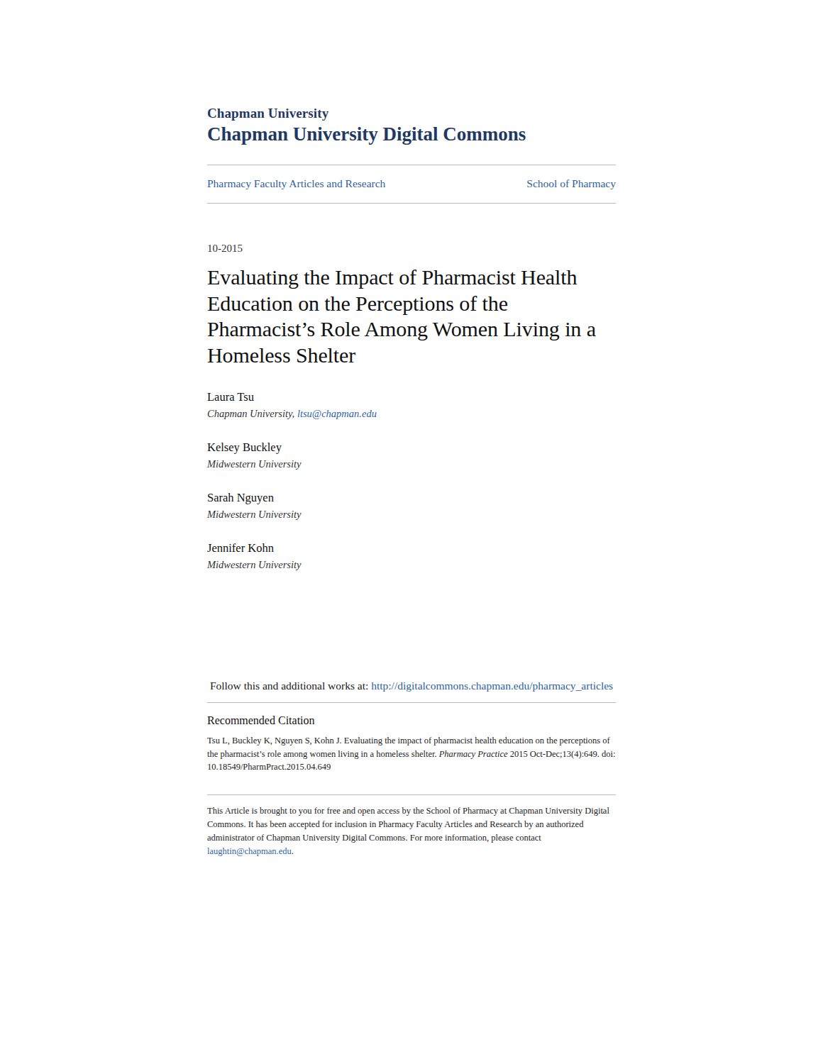Chapman University
Chapman University Digital Commons
Pharmacy Faculty Articles and Research
School of Pharmacy
10-2015
Evaluating the Impact of Pharmacist Health Education on the Perceptions of the Pharmacist’s Role Among Women Living in a Homeless Shelter
Laura Tsu Chapman University, ltsu@chapman.edu
Kelsey Buckley Midwestern University
Sarah Nguyen Midwestern University
Jennifer Kohn Midwestern University
Follow this and additional works at: http://digitalcommons.chapman.edu/pharmacy_articles
Recommended Citation
Tsu L, Buckley K, Nguyen S, Kohn J. Evaluating the impact of pharmacist health education on the perceptions of the pharmacist’s role among women living in a homeless shelter. Pharmacy Practice 2015 Oct-Dec;13(4):649. doi: 10.18549/PharmPract.2015.04.649
This Article is brought to you for free and open access by the School of Pharmacy at Chapman University Digital Commons. It has been accepted for inclusion in Pharmacy Faculty Articles and Research by an authorized administrator of Chapman University Digital Commons. For more information, please contact laughtin@chapman.edu.